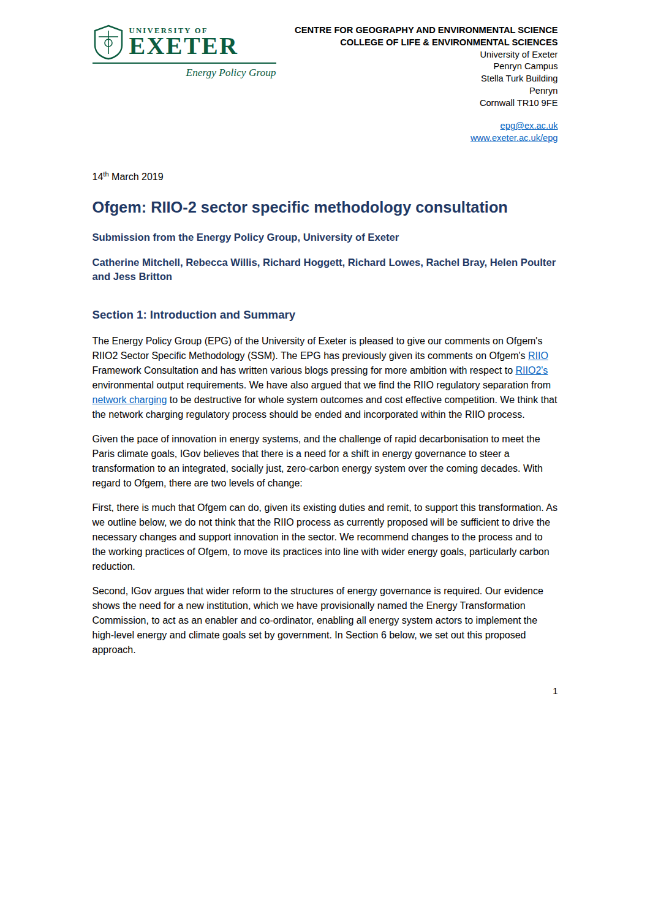UNIVERSITY OF EXETER
Energy Policy Group
Centre for Geography and Environmental Science
College of Life & Environmental Sciences
University of Exeter
Penryn Campus
Stella Turk Building
Penryn
Cornwall TR10 9FE
epg@ex.ac.uk
www.exeter.ac.uk/epg
14th March 2019
Ofgem: RIIO-2 sector specific methodology consultation
Submission from the Energy Policy Group, University of Exeter
Catherine Mitchell, Rebecca Willis, Richard Hoggett, Richard Lowes, Rachel Bray, Helen Poulter and Jess Britton
Section 1: Introduction and Summary
The Energy Policy Group (EPG) of the University of Exeter is pleased to give our comments on Ofgem's RIIO2 Sector Specific Methodology (SSM). The EPG has previously given its comments on Ofgem's RIIO Framework Consultation and has written various blogs pressing for more ambition with respect to RIIO2's environmental output requirements. We have also argued that we find the RIIO regulatory separation from network charging to be destructive for whole system outcomes and cost effective competition. We think that the network charging regulatory process should be ended and incorporated within the RIIO process.
Given the pace of innovation in energy systems, and the challenge of rapid decarbonisation to meet the Paris climate goals, IGov believes that there is a need for a shift in energy governance to steer a transformation to an integrated, socially just, zero-carbon energy system over the coming decades. With regard to Ofgem, there are two levels of change:
First, there is much that Ofgem can do, given its existing duties and remit, to support this transformation. As we outline below, we do not think that the RIIO process as currently proposed will be sufficient to drive the necessary changes and support innovation in the sector. We recommend changes to the process and to the working practices of Ofgem, to move its practices into line with wider energy goals, particularly carbon reduction.
Second, IGov argues that wider reform to the structures of energy governance is required. Our evidence shows the need for a new institution, which we have provisionally named the Energy Transformation Commission, to act as an enabler and co-ordinator, enabling all energy system actors to implement the high-level energy and climate goals set by government. In Section 6 below, we set out this proposed approach.
1